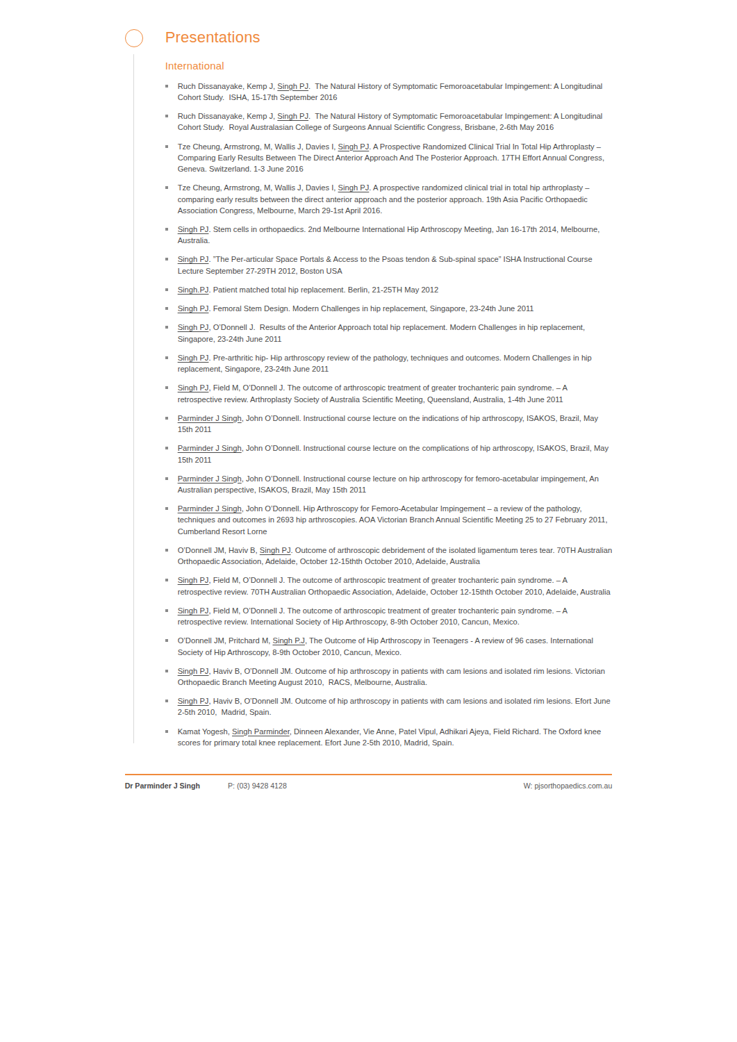Presentations
International
Ruch Dissanayake, Kemp J, Singh PJ. The Natural History of Symptomatic Femoroacetabular Impingement: A Longitudinal Cohort Study. ISHA, 15-17th September 2016
Ruch Dissanayake, Kemp J, Singh PJ. The Natural History of Symptomatic Femoroacetabular Impingement: A Longitudinal Cohort Study. Royal Australasian College of Surgeons Annual Scientific Congress, Brisbane, 2-6th May 2016
Tze Cheung, Armstrong, M, Wallis J, Davies I, Singh PJ. A Prospective Randomized Clinical Trial In Total Hip Arthroplasty – Comparing Early Results Between The Direct Anterior Approach And The Posterior Approach. 17TH Effort Annual Congress, Geneva. Switzerland. 1-3 June 2016
Tze Cheung, Armstrong, M, Wallis J, Davies I, Singh PJ. A prospective randomized clinical trial in total hip arthroplasty – comparing early results between the direct anterior approach and the posterior approach. 19th Asia Pacific Orthopaedic Association Congress, Melbourne, March 29-1st April 2016.
Singh PJ. Stem cells in orthopaedics. 2nd Melbourne International Hip Arthroscopy Meeting, Jan 16-17th 2014, Melbourne, Australia.
Singh PJ. ”The Per-articular Space Portals & Access to the Psoas tendon & Sub-spinal space” ISHA Instructional Course Lecture September 27-29TH 2012, Boston USA
Singh.PJ. Patient matched total hip replacement. Berlin, 21-25TH May 2012
Singh PJ. Femoral Stem Design. Modern Challenges in hip replacement, Singapore, 23-24th June 2011
Singh PJ, O’Donnell J. Results of the Anterior Approach total hip replacement. Modern Challenges in hip replacement, Singapore, 23-24th June 2011
Singh PJ. Pre-arthritic hip- Hip arthroscopy review of the pathology, techniques and outcomes. Modern Challenges in hip replacement, Singapore, 23-24th June 2011
Singh PJ, Field M, O’Donnell J. The outcome of arthroscopic treatment of greater trochanteric pain syndrome. – A retrospective review. Arthroplasty Society of Australia Scientific Meeting, Queensland, Australia, 1-4th June 2011
Parminder J Singh, John O’Donnell. Instructional course lecture on the indications of hip arthroscopy, ISAKOS, Brazil, May 15th 2011
Parminder J Singh, John O’Donnell. Instructional course lecture on the complications of hip arthroscopy, ISAKOS, Brazil, May 15th 2011
Parminder J Singh, John O’Donnell. Instructional course lecture on hip arthroscopy for femoro-acetabular impingement, An Australian perspective, ISAKOS, Brazil, May 15th 2011
Parminder J Singh, John O’Donnell. Hip Arthroscopy for Femoro-Acetabular Impingement – a review of the pathology, techniques and outcomes in 2693 hip arthroscopies. AOA Victorian Branch Annual Scientific Meeting 25 to 27 February 2011, Cumberland Resort Lorne
O’Donnell JM, Haviv B, Singh PJ. Outcome of arthroscopic debridement of the isolated ligamentum teres tear. 70TH Australian Orthopaedic Association, Adelaide, October 12-15thth October 2010, Adelaide, Australia
Singh PJ, Field M, O’Donnell J. The outcome of arthroscopic treatment of greater trochanteric pain syndrome. – A retrospective review. 70TH Australian Orthopaedic Association, Adelaide, October 12-15thth October 2010, Adelaide, Australia
Singh PJ, Field M, O’Donnell J. The outcome of arthroscopic treatment of greater trochanteric pain syndrome. – A retrospective review. International Society of Hip Arthroscopy, 8-9th October 2010, Cancun, Mexico.
O’Donnell JM, Pritchard M, Singh P.J, The Outcome of Hip Arthroscopy in Teenagers - A review of 96 cases. International Society of Hip Arthroscopy, 8-9th October 2010, Cancun, Mexico.
Singh PJ, Haviv B, O’Donnell JM. Outcome of hip arthroscopy in patients with cam lesions and isolated rim lesions. Victorian Orthopaedic Branch Meeting August 2010, RACS, Melbourne, Australia.
Singh PJ, Haviv B, O’Donnell JM. Outcome of hip arthroscopy in patients with cam lesions and isolated rim lesions. Efort June 2-5th 2010, Madrid, Spain.
Kamat Yogesh, Singh Parminder, Dinneen Alexander, Vie Anne, Patel Vipul, Adhikari Ajeya, Field Richard. The Oxford knee scores for primary total knee replacement. Efort June 2-5th 2010, Madrid, Spain.
Dr Parminder J Singh P: (03) 9428 4128 W: pjsorthopaedics.com.au